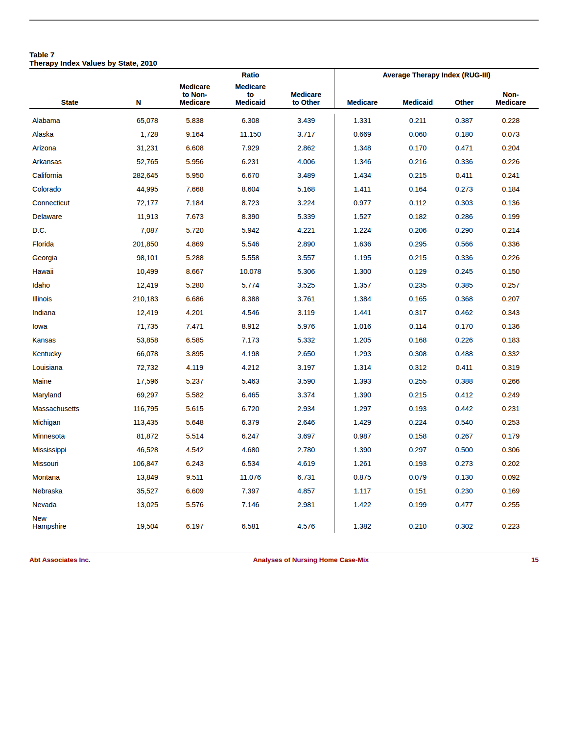Table 7
Therapy Index Values by State, 2010
| | | Ratio | Average Therapy Index (RUG-III) |
| --- | --- | --- | --- |
| State | N | Medicare to Non- Medicare | Medicare to Medicaid | Medicare to Other | Medicare | Medicaid | Other | Non- Medicare |
| Alabama | 65,078 | 5.838 | 6.308 | 3.439 | 1.331 | 0.211 | 0.387 | 0.228 |
| Alaska | 1,728 | 9.164 | 11.150 | 3.717 | 0.669 | 0.060 | 0.180 | 0.073 |
| Arizona | 31,231 | 6.608 | 7.929 | 2.862 | 1.348 | 0.170 | 0.471 | 0.204 |
| Arkansas | 52,765 | 5.956 | 6.231 | 4.006 | 1.346 | 0.216 | 0.336 | 0.226 |
| California | 282,645 | 5.950 | 6.670 | 3.489 | 1.434 | 0.215 | 0.411 | 0.241 |
| Colorado | 44,995 | 7.668 | 8.604 | 5.168 | 1.411 | 0.164 | 0.273 | 0.184 |
| Connecticut | 72,177 | 7.184 | 8.723 | 3.224 | 0.977 | 0.112 | 0.303 | 0.136 |
| Delaware | 11,913 | 7.673 | 8.390 | 5.339 | 1.527 | 0.182 | 0.286 | 0.199 |
| D.C. | 7,087 | 5.720 | 5.942 | 4.221 | 1.224 | 0.206 | 0.290 | 0.214 |
| Florida | 201,850 | 4.869 | 5.546 | 2.890 | 1.636 | 0.295 | 0.566 | 0.336 |
| Georgia | 98,101 | 5.288 | 5.558 | 3.557 | 1.195 | 0.215 | 0.336 | 0.226 |
| Hawaii | 10,499 | 8.667 | 10.078 | 5.306 | 1.300 | 0.129 | 0.245 | 0.150 |
| Idaho | 12,419 | 5.280 | 5.774 | 3.525 | 1.357 | 0.235 | 0.385 | 0.257 |
| Illinois | 210,183 | 6.686 | 8.388 | 3.761 | 1.384 | 0.165 | 0.368 | 0.207 |
| Indiana | 12,419 | 4.201 | 4.546 | 3.119 | 1.441 | 0.317 | 0.462 | 0.343 |
| Iowa | 71,735 | 7.471 | 8.912 | 5.976 | 1.016 | 0.114 | 0.170 | 0.136 |
| Kansas | 53,858 | 6.585 | 7.173 | 5.332 | 1.205 | 0.168 | 0.226 | 0.183 |
| Kentucky | 66,078 | 3.895 | 4.198 | 2.650 | 1.293 | 0.308 | 0.488 | 0.332 |
| Louisiana | 72,732 | 4.119 | 4.212 | 3.197 | 1.314 | 0.312 | 0.411 | 0.319 |
| Maine | 17,596 | 5.237 | 5.463 | 3.590 | 1.393 | 0.255 | 0.388 | 0.266 |
| Maryland | 69,297 | 5.582 | 6.465 | 3.374 | 1.390 | 0.215 | 0.412 | 0.249 |
| Massachusetts | 116,795 | 5.615 | 6.720 | 2.934 | 1.297 | 0.193 | 0.442 | 0.231 |
| Michigan | 113,435 | 5.648 | 6.379 | 2.646 | 1.429 | 0.224 | 0.540 | 0.253 |
| Minnesota | 81,872 | 5.514 | 6.247 | 3.697 | 0.987 | 0.158 | 0.267 | 0.179 |
| Mississippi | 46,528 | 4.542 | 4.680 | 2.780 | 1.390 | 0.297 | 0.500 | 0.306 |
| Missouri | 106,847 | 6.243 | 6.534 | 4.619 | 1.261 | 0.193 | 0.273 | 0.202 |
| Montana | 13,849 | 9.511 | 11.076 | 6.731 | 0.875 | 0.079 | 0.130 | 0.092 |
| Nebraska | 35,527 | 6.609 | 7.397 | 4.857 | 1.117 | 0.151 | 0.230 | 0.169 |
| Nevada | 13,025 | 5.576 | 7.146 | 2.981 | 1.422 | 0.199 | 0.477 | 0.255 |
| New Hampshire | 19,504 | 6.197 | 6.581 | 4.576 | 1.382 | 0.210 | 0.302 | 0.223 |
Abt Associates Inc. Analyses of Nursing Home Case-Mix 15